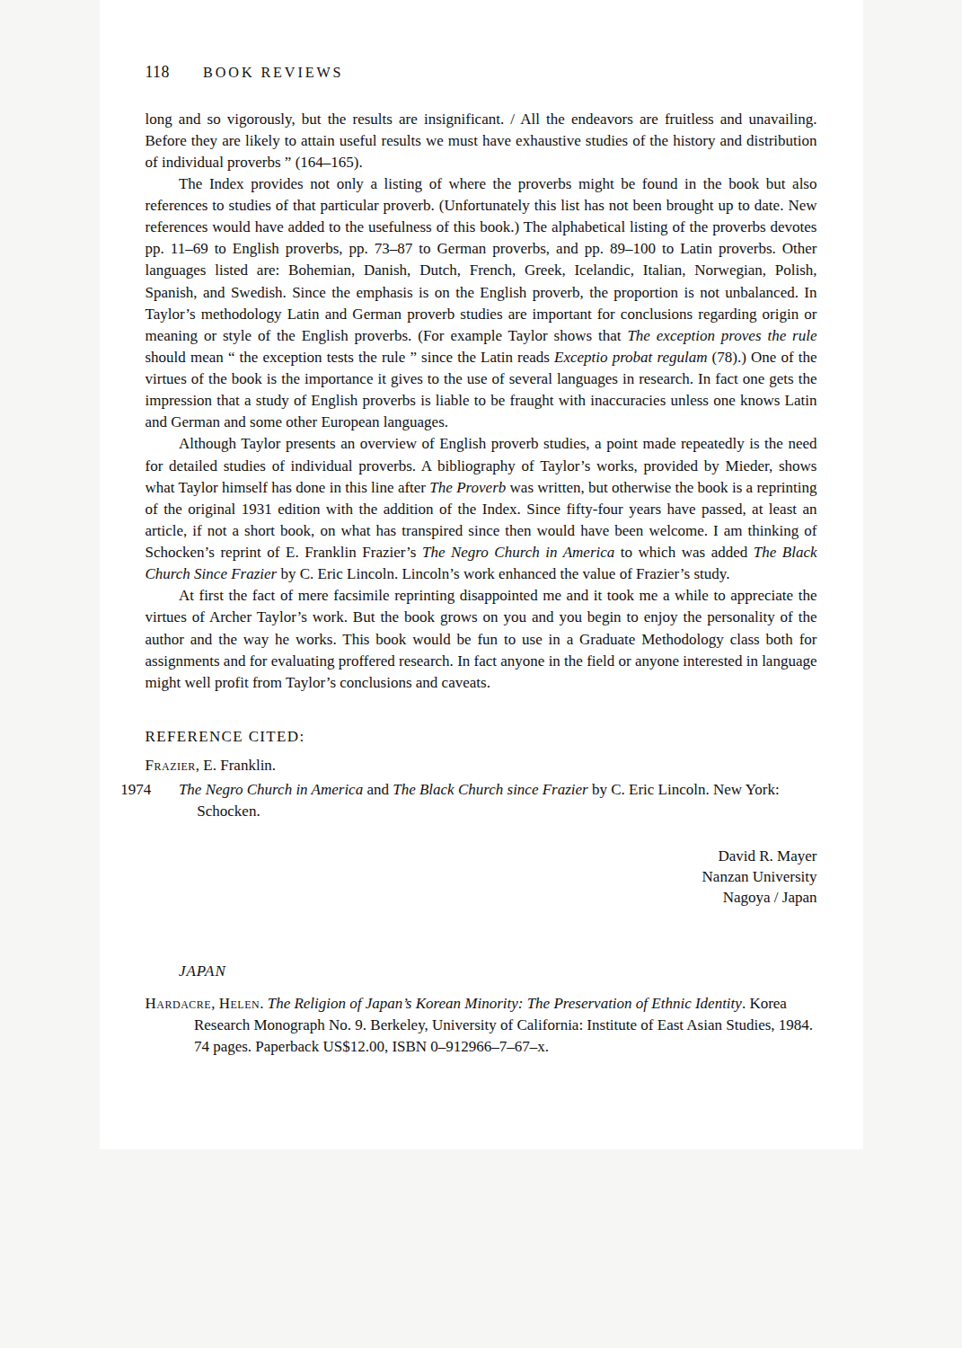118 BOOK REVIEWS
long and so vigorously, but the results are insignificant. / All the endeavors are fruitless and unavailing. Before they are likely to attain useful results we must have exhaustive studies of the history and distribution of individual proverbs ” (164–165).
The Index provides not only a listing of where the proverbs might be found in the book but also references to studies of that particular proverb. (Unfortunately this list has not been brought up to date. New references would have added to the usefulness of this book.) The alphabetical listing of the proverbs devotes pp. 11–69 to English proverbs, pp. 73–87 to German proverbs, and pp. 89–100 to Latin proverbs. Other languages listed are: Bohemian, Danish, Dutch, French, Greek, Icelandic, Italian, Norwegian, Polish, Spanish, and Swedish. Since the emphasis is on the English proverb, the proportion is not unbalanced. In Taylor’s methodology Latin and German proverb studies are important for conclusions regarding origin or meaning or style of the English proverbs. (For example Taylor shows that The exception proves the rule should mean “ the exception tests the rule ” since the Latin reads Exceptio probat regulam (78).) One of the virtues of the book is the importance it gives to the use of several languages in research. In fact one gets the impression that a study of English proverbs is liable to be fraught with inaccuracies unless one knows Latin and German and some other European languages.
Although Taylor presents an overview of English proverb studies, a point made repeatedly is the need for detailed studies of individual proverbs. A bibliography of Taylor’s works, provided by Mieder, shows what Taylor himself has done in this line after The Proverb was written, but otherwise the book is a reprinting of the original 1931 edition with the addition of the Index. Since fifty-four years have passed, at least an article, if not a short book, on what has transpired since then would have been welcome. I am thinking of Schocken’s reprint of E. Franklin Frazier’s The Negro Church in America to which was added The Black Church Since Frazier by C. Eric Lincoln. Lincoln’s work enhanced the value of Frazier’s study.
At first the fact of mere facsimile reprinting disappointed me and it took me a while to appreciate the virtues of Archer Taylor’s work. But the book grows on you and you begin to enjoy the personality of the author and the way he works. This book would be fun to use in a Graduate Methodology class both for assignments and for evaluating proffered research. In fact anyone in the field or anyone interested in language might well profit from Taylor’s conclusions and caveats.
REFERENCE CITED:
Frazier, E. Franklin.
1974 The Negro Church in America and The Black Church since Frazier by C. Eric Lincoln. New York: Schocken.
David R. Mayer
Nanzan University
Nagoya / Japan
JAPAN
Hardacre, Helen. The Religion of Japan’s Korean Minority: The Preservation of Ethnic Identity. Korea Research Monograph No. 9. Berkeley, University of California: Institute of East Asian Studies, 1984. 74 pages. Paperback US$12.00, ISBN 0–912966–7–67–x.